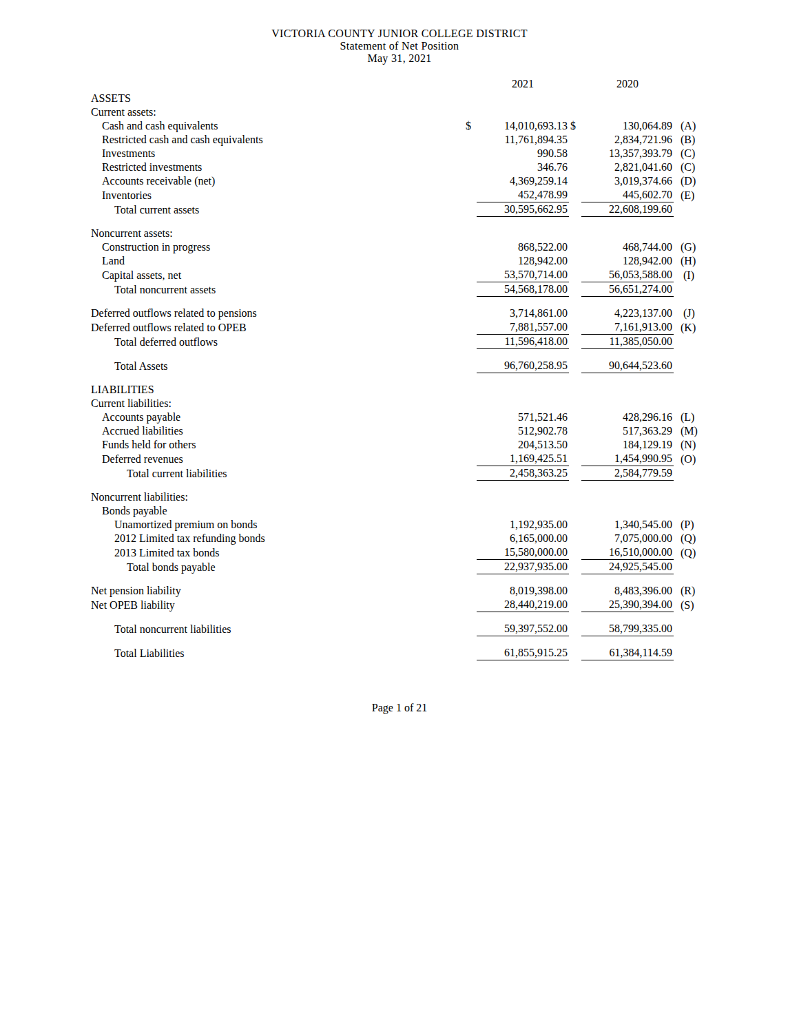VICTORIA COUNTY JUNIOR COLLEGE DISTRICT
Statement of Net Position
May 31, 2021
| | | 2021 | | 2020 | |
| ASSETS | | | | | |
| Current assets: | | | | | |
| Cash and cash equivalents | $ | 14,010,693.13 | $ | 130,064.89 | (A) |
| Restricted cash and cash equivalents | | 11,761,894.35 | | 2,834,721.96 | (B) |
| Investments | | 990.58 | | 13,357,393.79 | (C) |
| Restricted investments | | 346.76 | | 2,821,041.60 | (C) |
| Accounts receivable (net) | | 4,369,259.14 | | 3,019,374.66 | (D) |
| Inventories | | 452,478.99 | | 445,602.70 | (E) |
| Total current assets | | 30,595,662.95 | | 22,608,199.60 | |
| Noncurrent assets: | | | | | |
| Construction in progress | | 868,522.00 | | 468,744.00 | (G) |
| Land | | 128,942.00 | | 128,942.00 | (H) |
| Capital assets, net | | 53,570,714.00 | | 56,053,588.00 | (I) |
| Total noncurrent assets | | 54,568,178.00 | | 56,651,274.00 | |
| Deferred outflows related to pensions | | 3,714,861.00 | | 4,223,137.00 | (J) |
| Deferred outflows related to OPEB | | 7,881,557.00 | | 7,161,913.00 | (K) |
| Total deferred outflows | | 11,596,418.00 | | 11,385,050.00 | |
| Total Assets | | 96,760,258.95 | | 90,644,523.60 | |
| LIABILITIES | | | | | |
| Current liabilities: | | | | | |
| Accounts payable | | 571,521.46 | | 428,296.16 | (L) |
| Accrued liabilities | | 512,902.78 | | 517,363.29 | (M) |
| Funds held for others | | 204,513.50 | | 184,129.19 | (N) |
| Deferred revenues | | 1,169,425.51 | | 1,454,990.95 | (O) |
| Total current liabilities | | 2,458,363.25 | | 2,584,779.59 | |
| Noncurrent liabilities: | | | | | |
| Bonds payable | | | | | |
| Unamortized premium on bonds | | 1,192,935.00 | | 1,340,545.00 | (P) |
| 2012 Limited tax refunding bonds | | 6,165,000.00 | | 7,075,000.00 | (Q) |
| 2013 Limited tax bonds | | 15,580,000.00 | | 16,510,000.00 | (Q) |
| Total bonds payable | | 22,937,935.00 | | 24,925,545.00 | |
| Net pension liability | | 8,019,398.00 | | 8,483,396.00 | (R) |
| Net OPEB liability | | 28,440,219.00 | | 25,390,394.00 | (S) |
| Total noncurrent liabilities | | 59,397,552.00 | | 58,799,335.00 | |
| Total Liabilities | | 61,855,915.25 | | 61,384,114.59 | |
Page 1 of 21